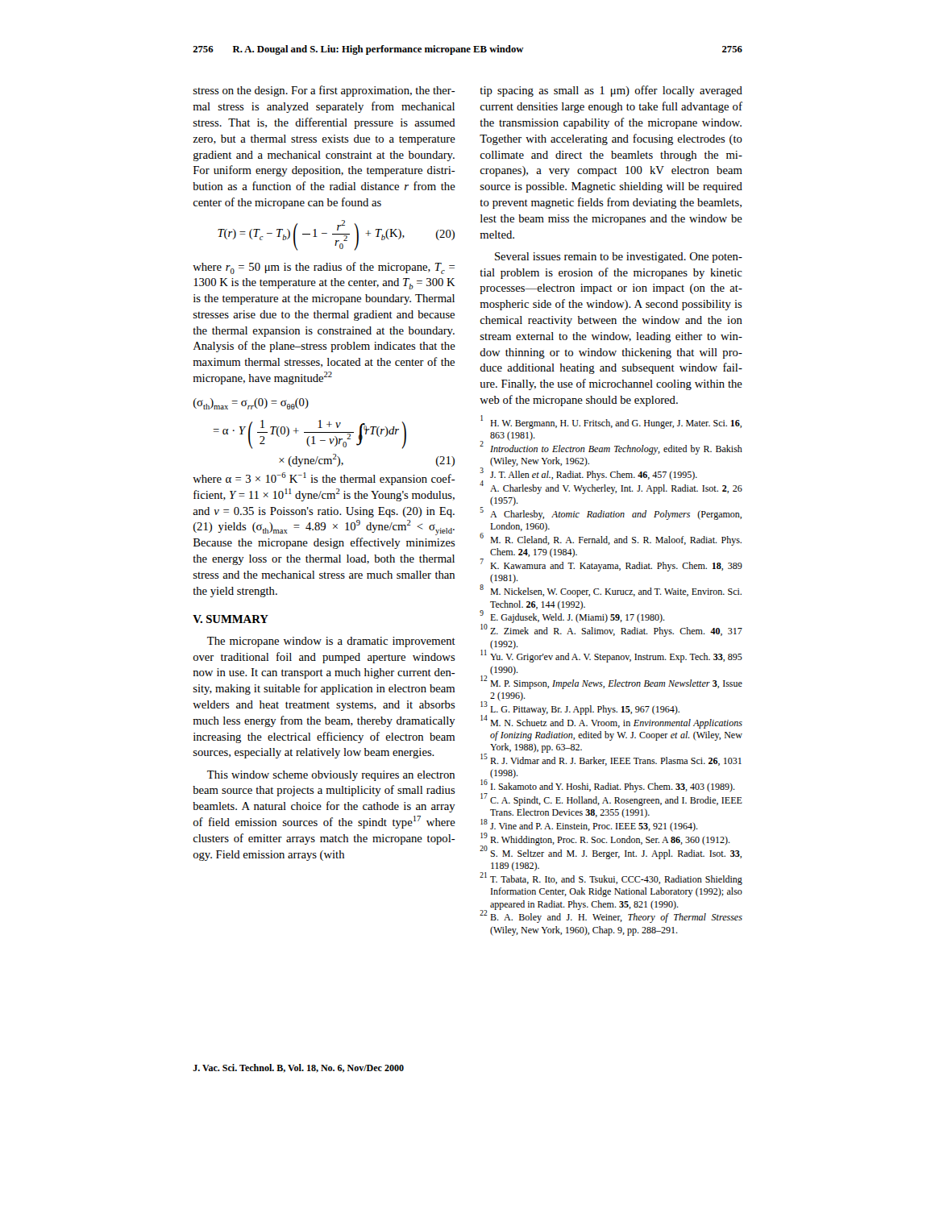2756 R. A. Dougal and S. Liu: High performance micropane EB window 2756
stress on the design. For a first approximation, the thermal stress is analyzed separately from mechanical stress. That is, the differential pressure is assumed zero, but a thermal stress exists due to a temperature gradient and a mechanical constraint at the boundary. For uniform energy deposition, the temperature distribution as a function of the radial distance r from the center of the micropane can be found as
T(r) = (Tc − Tb)( 1 − r2 r02) + Tb(K),
(20)
where r0 = 50 μm is the radius of the micropane, Tc = 1300 K is the temperature at the center, and Tb = 300 K is the temperature at the micropane boundary. Thermal stresses arise due to the thermal gradient and because the thermal expansion is constrained at the boundary. Analysis of the plane–stress problem indicates that the maximum thermal stresses, located at the center of the micropane, have magnitude22
(σth)max = σrr(0) = σθθ(0)
= α · Y(12 T(0) + 1 + v(1 − v)r02∫r00 rT(r)dr)
× (dyne/cm2),
(21)
where α = 3 × 10−6 K−1 is the thermal expansion coefficient, Y = 11 × 1011 dyne/cm2 is the Young's modulus, and v = 0.35 is Poisson's ratio. Using Eqs. (20) in Eq. (21) yields (σth)max = 4.89 × 109 dyne/cm2 < σyield. Because the micropane design effectively minimizes the energy loss or the thermal load, both the thermal stress and the mechanical stress are much smaller than the yield strength.
V. Summary
The micropane window is a dramatic improvement over traditional foil and pumped aperture windows now in use. It can transport a much higher current density, making it suitable for application in electron beam welders and heat treatment systems, and it absorbs much less energy from the beam, thereby dramatically increasing the electrical efficiency of electron beam sources, especially at relatively low beam energies.
This window scheme obviously requires an electron beam source that projects a multiplicity of small radius beamlets. A natural choice for the cathode is an array of field emission sources of the spindt type17 where clusters of emitter arrays match the micropane topology. Field emission arrays (with
tip spacing as small as 1 μm) offer locally averaged current densities large enough to take full advantage of the transmission capability of the micropane window. Together with accelerating and focusing electrodes (to collimate and direct the beamlets through the micropanes), a very compact 100 kV electron beam source is possible. Magnetic shielding will be required to prevent magnetic fields from deviating the beamlets, lest the beam miss the micropanes and the window be melted.
Several issues remain to be investigated. One potential problem is erosion of the micropanes by kinetic processes—electron impact or ion impact (on the atmospheric side of the window). A second possibility is chemical reactivity between the window and the ion stream external to the window, leading either to window thinning or to window thickening that will produce additional heating and subsequent window failure. Finally, the use of microchannel cooling within the web of the micropane should be explored.
H. W. Bergmann, H. U. Fritsch, and G. Hunger, J. Mater. Sci. 16, 863 (1981).
Introduction to Electron Beam Technology, edited by R. Bakish (Wiley, New York, 1962).
J. T. Allen et al., Radiat. Phys. Chem. 46, 457 (1995).
A. Charlesby and V. Wycherley, Int. J. Appl. Radiat. Isot. 2, 26 (1957).
A Charlesby, Atomic Radiation and Polymers (Pergamon, London, 1960).
M. R. Cleland, R. A. Fernald, and S. R. Maloof, Radiat. Phys. Chem. 24, 179 (1984).
K. Kawamura and T. Katayama, Radiat. Phys. Chem. 18, 389 (1981).
M. Nickelsen, W. Cooper, C. Kurucz, and T. Waite, Environ. Sci. Technol. 26, 144 (1992).
E. Gajdusek, Weld. J. (Miami) 59, 17 (1980).
Z. Zimek and R. A. Salimov, Radiat. Phys. Chem. 40, 317 (1992).
Yu. V. Grigor'ev and A. V. Stepanov, Instrum. Exp. Tech. 33, 895 (1990).
M. P. Simpson, Impela News, Electron Beam Newsletter 3, Issue 2 (1996).
L. G. Pittaway, Br. J. Appl. Phys. 15, 967 (1964).
M. N. Schuetz and D. A. Vroom, in Environmental Applications of Ionizing Radiation, edited by W. J. Cooper et al. (Wiley, New York, 1988), pp. 63–82.
R. J. Vidmar and R. J. Barker, IEEE Trans. Plasma Sci. 26, 1031 (1998).
I. Sakamoto and Y. Hoshi, Radiat. Phys. Chem. 33, 403 (1989).
C. A. Spindt, C. E. Holland, A. Rosengreen, and I. Brodie, IEEE Trans. Electron Devices 38, 2355 (1991).
J. Vine and P. A. Einstein, Proc. IEEE 53, 921 (1964).
R. Whiddington, Proc. R. Soc. London, Ser. A 86, 360 (1912).
S. M. Seltzer and M. J. Berger, Int. J. Appl. Radiat. Isot. 33, 1189 (1982).
T. Tabata, R. Ito, and S. Tsukui, CCC-430, Radiation Shielding Information Center, Oak Ridge National Laboratory (1992); also appeared in Radiat. Phys. Chem. 35, 821 (1990).
B. A. Boley and J. H. Weiner, Theory of Thermal Stresses (Wiley, New York, 1960), Chap. 9, pp. 288–291.
J. Vac. Sci. Technol. B, Vol. 18, No. 6, Nov/Dec 2000